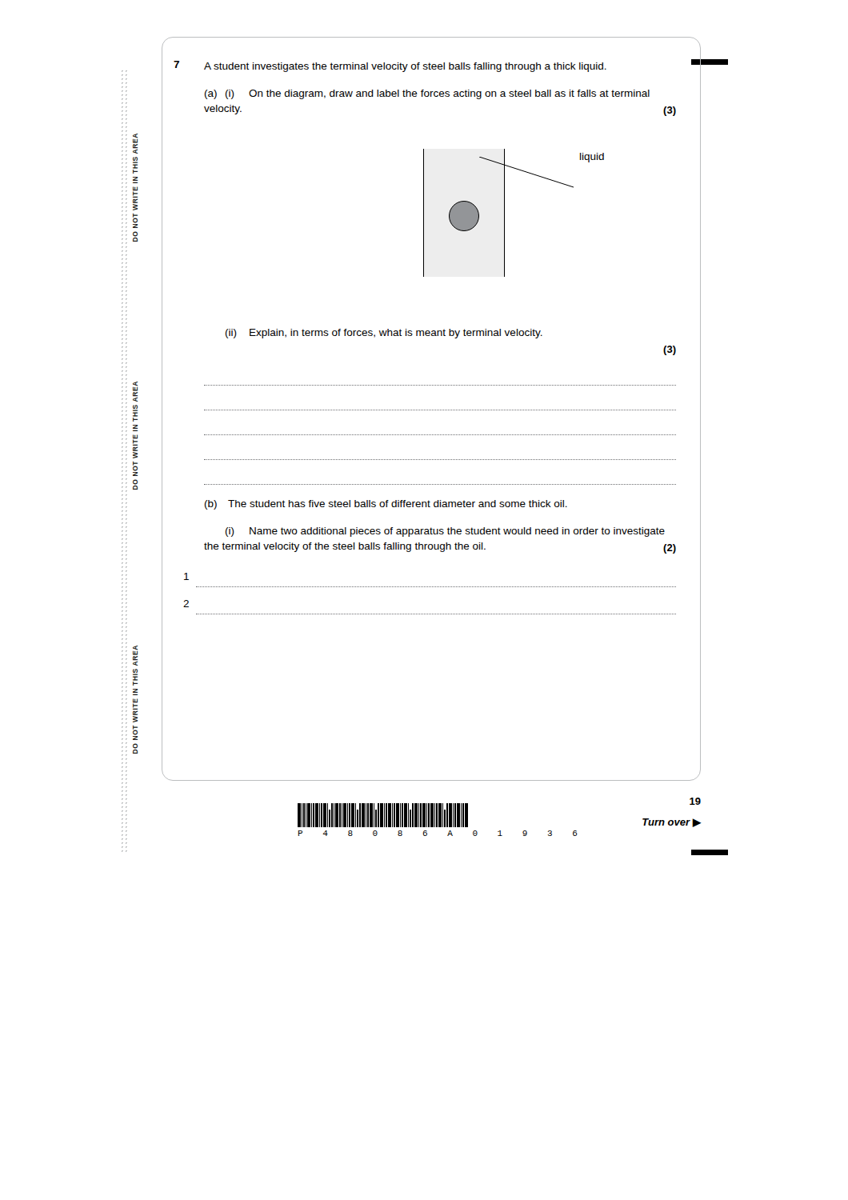DO NOT WRITE IN THIS AREA
DO NOT WRITE IN THIS AREA
DO NOT WRITE IN THIS AREA
7
A student investigates the terminal velocity of steel balls falling through a thick liquid.
(a) (i) On the diagram, draw and label the forces acting on a steel ball as it falls at terminal velocity. (3)
liquid
(ii) Explain, in terms of forces, what is meant by terminal velocity. (3)
(b) The student has five steel balls of different diameter and some thick oil.
(i) Name two additional pieces of apparatus the student would need in order to investigate the terminal velocity of the steel balls falling through the oil. (2)
1
2
P 4 8 0 8 6 A 0 1 9 3 6
19
Turn over▶